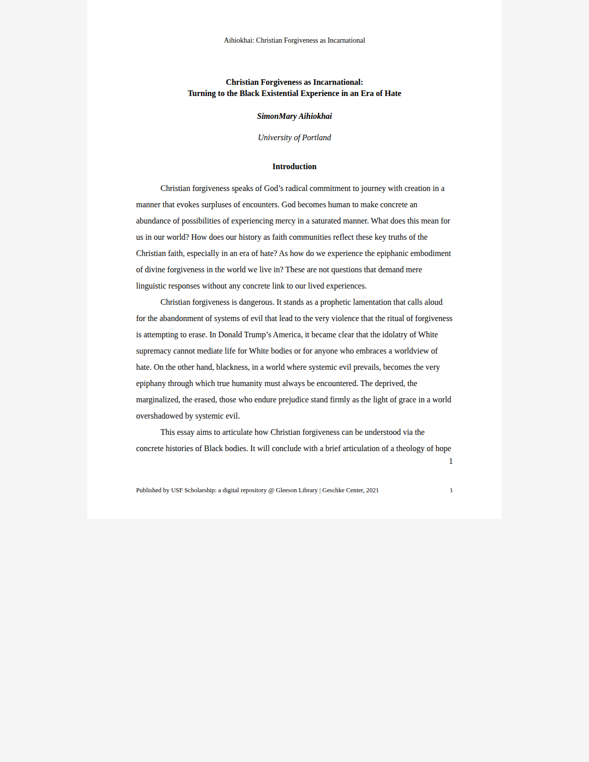Aihiokhai: Christian Forgiveness as Incarnational
Christian Forgiveness as Incarnational:
Turning to the Black Existential Experience in an Era of Hate
SimonMary Aihiokhai
University of Portland
Introduction
Christian forgiveness speaks of God’s radical commitment to journey with creation in a manner that evokes surpluses of encounters. God becomes human to make concrete an abundance of possibilities of experiencing mercy in a saturated manner. What does this mean for us in our world? How does our history as faith communities reflect these key truths of the Christian faith, especially in an era of hate? As how do we experience the epiphanic embodiment of divine forgiveness in the world we live in? These are not questions that demand mere linguistic responses without any concrete link to our lived experiences.
Christian forgiveness is dangerous. It stands as a prophetic lamentation that calls aloud for the abandonment of systems of evil that lead to the very violence that the ritual of forgiveness is attempting to erase. In Donald Trump’s America, it became clear that the idolatry of White supremacy cannot mediate life for White bodies or for anyone who embraces a worldview of hate. On the other hand, blackness, in a world where systemic evil prevails, becomes the very epiphany through which true humanity must always be encountered. The deprived, the marginalized, the erased, those who endure prejudice stand firmly as the light of grace in a world overshadowed by systemic evil.
This essay aims to articulate how Christian forgiveness can be understood via the concrete histories of Black bodies. It will conclude with a brief articulation of a theology of hope
1
Published by USF Scholarship: a digital repository @ Gleeson Library | Geschke Center, 2021
1